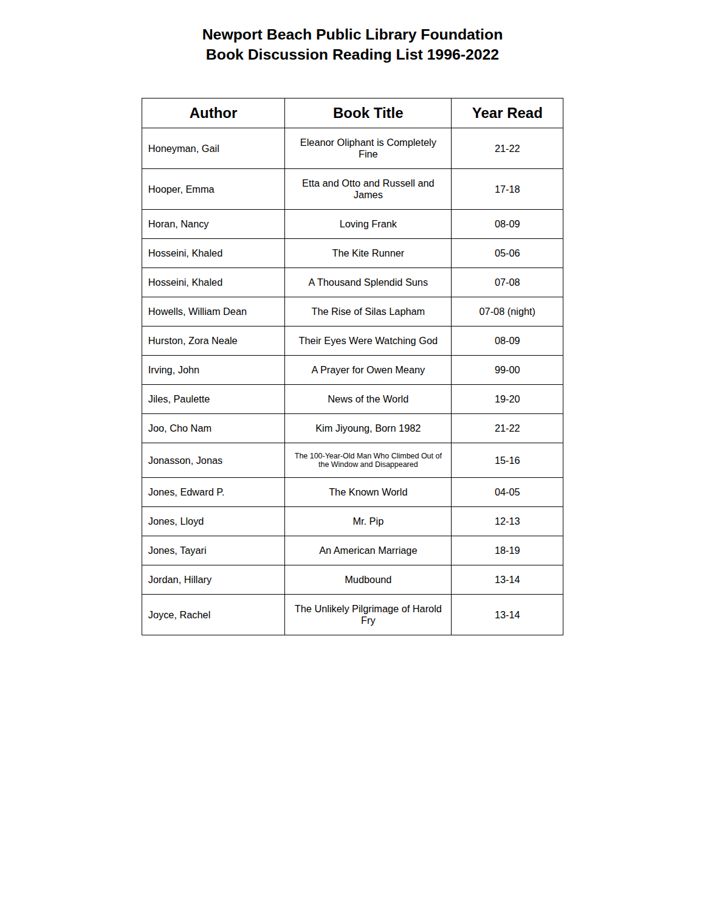Newport Beach Public Library Foundation
Book Discussion Reading List 1996-2022
| Author | Book Title | Year Read |
| --- | --- | --- |
| Honeyman, Gail | Eleanor Oliphant is Completely Fine | 21-22 |
| Hooper, Emma | Etta and Otto and Russell and James | 17-18 |
| Horan, Nancy | Loving Frank | 08-09 |
| Hosseini, Khaled | The Kite Runner | 05-06 |
| Hosseini, Khaled | A Thousand Splendid Suns | 07-08 |
| Howells, William Dean | The Rise of Silas Lapham | 07-08 (night) |
| Hurston, Zora Neale | Their Eyes Were Watching God | 08-09 |
| Irving, John | A Prayer for Owen Meany | 99-00 |
| Jiles, Paulette | News of the World | 19-20 |
| Joo, Cho Nam | Kim Jiyoung, Born 1982 | 21-22 |
| Jonasson, Jonas | The 100-Year-Old Man Who Climbed Out of the Window and Disappeared | 15-16 |
| Jones, Edward P. | The Known World | 04-05 |
| Jones, Lloyd | Mr. Pip | 12-13 |
| Jones, Tayari | An American Marriage | 18-19 |
| Jordan, Hillary | Mudbound | 13-14 |
| Joyce, Rachel | The Unlikely Pilgrimage of Harold Fry | 13-14 |